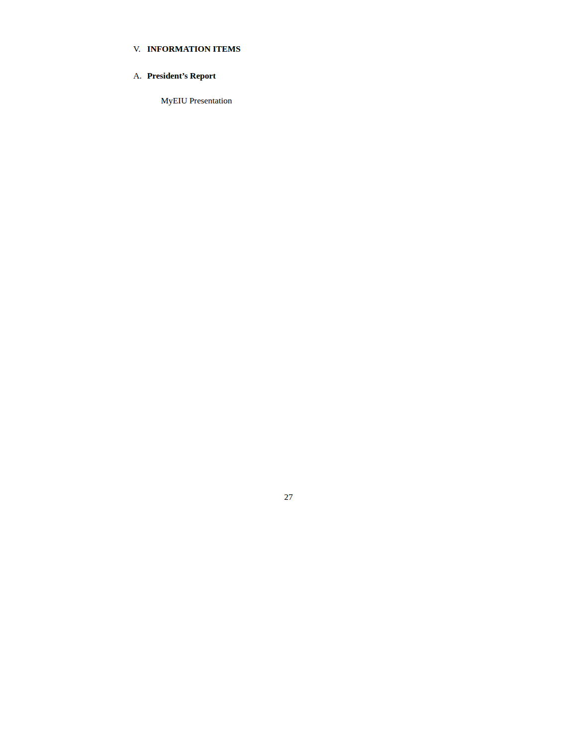V. INFORMATION ITEMS
A. President’s Report
MyEIU Presentation
27